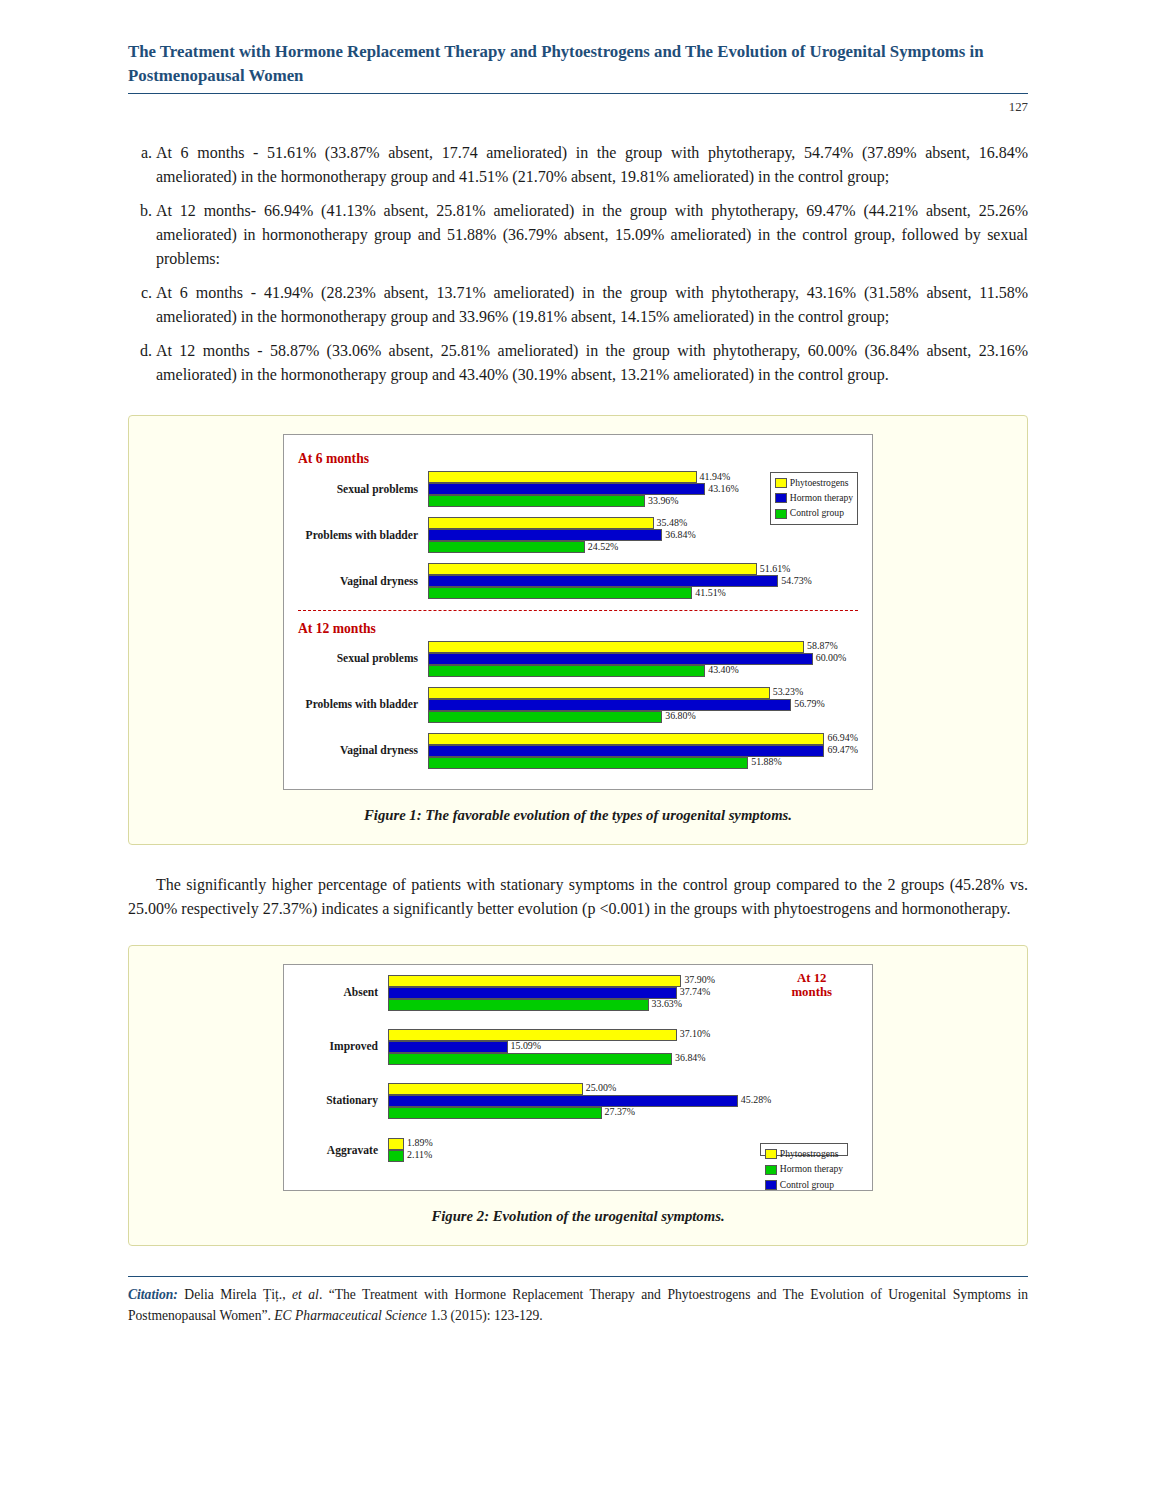The Treatment with Hormone Replacement Therapy and Phytoestrogens and The Evolution of Urogenital Symptoms in Postmenopausal Women
127
At 6 months - 51.61% (33.87% absent, 17.74 ameliorated) in the group with phytotherapy, 54.74% (37.89% absent, 16.84% ameliorated) in the hormonotherapy group and 41.51% (21.70% absent, 19.81% ameliorated) in the control group;
At 12 months- 66.94% (41.13% absent, 25.81% ameliorated) in the group with phytotherapy, 69.47% (44.21% absent, 25.26% ameliorated) in hormonotherapy group and 51.88% (36.79% absent, 15.09% ameliorated) in the control group, followed by sexual problems:
At 6 months - 41.94% (28.23% absent, 13.71% ameliorated) in the group with phytotherapy, 43.16% (31.58% absent, 11.58% ameliorated) in the hormonotherapy group and 33.96% (19.81% absent, 14.15% ameliorated) in the control group;
At 12 months - 58.87% (33.06% absent, 25.81% ameliorated) in the group with phytotherapy, 60.00% (36.84% absent, 23.16% ameliorated) in the hormonotherapy group and 43.40% (30.19% absent, 13.21% ameliorated) in the control group.
At 6 months
Sexual problems
41.94%
43.16%
33.96%
Phytoestrogens
Hormon therapy
Control group
Problems with bladder
35.48%
36.84%
24.52%
Vaginal dryness
51.61%
54.73%
41.51%
At 12 months
Sexual problems
58.87%
60.00%
43.40%
Problems with bladder
53.23%
56.79%
36.80%
Vaginal dryness
66.94%
69.47%
51.88%
Figure 1: The favorable evolution of the types of urogenital symptoms.
The significantly higher percentage of patients with stationary symptoms in the control group compared to the 2 groups (45.28% vs. 25.00% respectively 27.37%) indicates a significantly better evolution (p <0.001) in the groups with phytoestrogens and hormonotherapy.
At 12
months
Absent
37.90%
37.74%
33.63%
Improved
37.10%
15.09%
36.84%
Stationary
25.00%
45.28%
27.37%
Aggravate
1.89%
2.11%
Phytoestrogens
Hormon therapy
Control group
Figure 2: Evolution of the urogenital symptoms.
Citation: Delia Mirela Țiț., et al. “The Treatment with Hormone Replacement Therapy and Phytoestrogens and The Evolution of Urogenital Symptoms in Postmenopausal Women”. EC Pharmaceutical Science 1.3 (2015): 123-129.